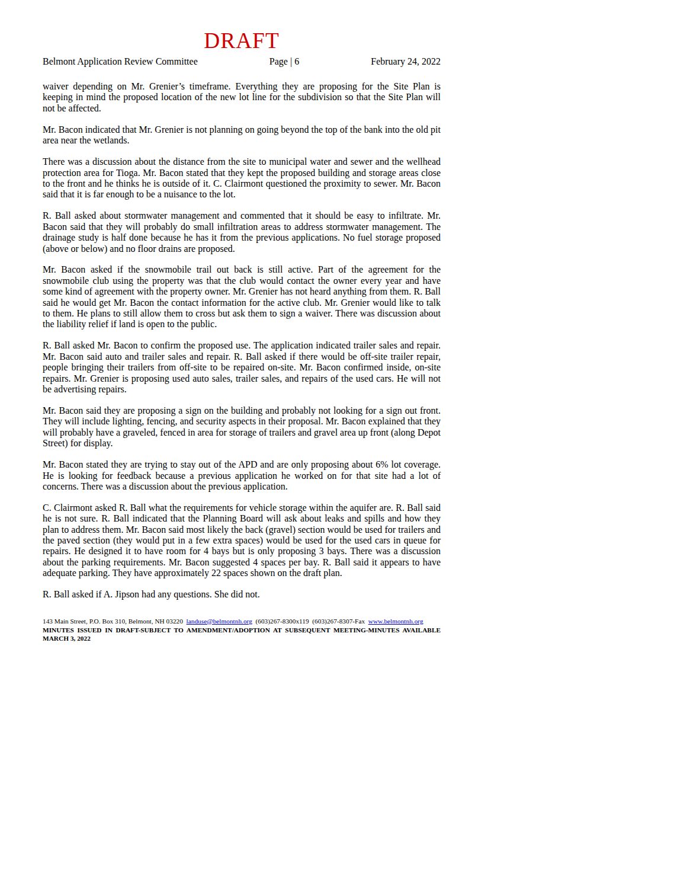DRAFT
Belmont Application Review Committee
Page | 6
February 24, 2022
waiver depending on Mr. Grenier’s timeframe. Everything they are proposing for the Site Plan is keeping in mind the proposed location of the new lot line for the subdivision so that the Site Plan will not be affected.
Mr. Bacon indicated that Mr. Grenier is not planning on going beyond the top of the bank into the old pit area near the wetlands.
There was a discussion about the distance from the site to municipal water and sewer and the wellhead protection area for Tioga. Mr. Bacon stated that they kept the proposed building and storage areas close to the front and he thinks he is outside of it. C. Clairmont questioned the proximity to sewer. Mr. Bacon said that it is far enough to be a nuisance to the lot.
R. Ball asked about stormwater management and commented that it should be easy to infiltrate. Mr. Bacon said that they will probably do small infiltration areas to address stormwater management. The drainage study is half done because he has it from the previous applications. No fuel storage proposed (above or below) and no floor drains are proposed.
Mr. Bacon asked if the snowmobile trail out back is still active. Part of the agreement for the snowmobile club using the property was that the club would contact the owner every year and have some kind of agreement with the property owner. Mr. Grenier has not heard anything from them. R. Ball said he would get Mr. Bacon the contact information for the active club. Mr. Grenier would like to talk to them. He plans to still allow them to cross but ask them to sign a waiver. There was discussion about the liability relief if land is open to the public.
R. Ball asked Mr. Bacon to confirm the proposed use. The application indicated trailer sales and repair. Mr. Bacon said auto and trailer sales and repair. R. Ball asked if there would be off-site trailer repair, people bringing their trailers from off-site to be repaired on-site. Mr. Bacon confirmed inside, on-site repairs. Mr. Grenier is proposing used auto sales, trailer sales, and repairs of the used cars. He will not be advertising repairs.
Mr. Bacon said they are proposing a sign on the building and probably not looking for a sign out front. They will include lighting, fencing, and security aspects in their proposal. Mr. Bacon explained that they will probably have a graveled, fenced in area for storage of trailers and gravel area up front (along Depot Street) for display.
Mr. Bacon stated they are trying to stay out of the APD and are only proposing about 6% lot coverage. He is looking for feedback because a previous application he worked on for that site had a lot of concerns. There was a discussion about the previous application.
C. Clairmont asked R. Ball what the requirements for vehicle storage within the aquifer are. R. Ball said he is not sure. R. Ball indicated that the Planning Board will ask about leaks and spills and how they plan to address them. Mr. Bacon said most likely the back (gravel) section would be used for trailers and the paved section (they would put in a few extra spaces) would be used for the used cars in queue for repairs. He designed it to have room for 4 bays but is only proposing 3 bays. There was a discussion about the parking requirements. Mr. Bacon suggested 4 spaces per bay. R. Ball said it appears to have adequate parking. They have approximately 22 spaces shown on the draft plan.
R. Ball asked if A. Jipson had any questions. She did not.
143 Main Street, P.O. Box 310, Belmont, NH 03220 landuse@belmontnh.org (603)267-8300x119 (603)267-8307-Fax www.belmontnh.org
MINUTES ISSUED IN DRAFT-SUBJECT TO AMENDMENT/ADOPTION AT SUBSEQUENT MEETING-MINUTES AVAILABLE MARCH 3, 2022